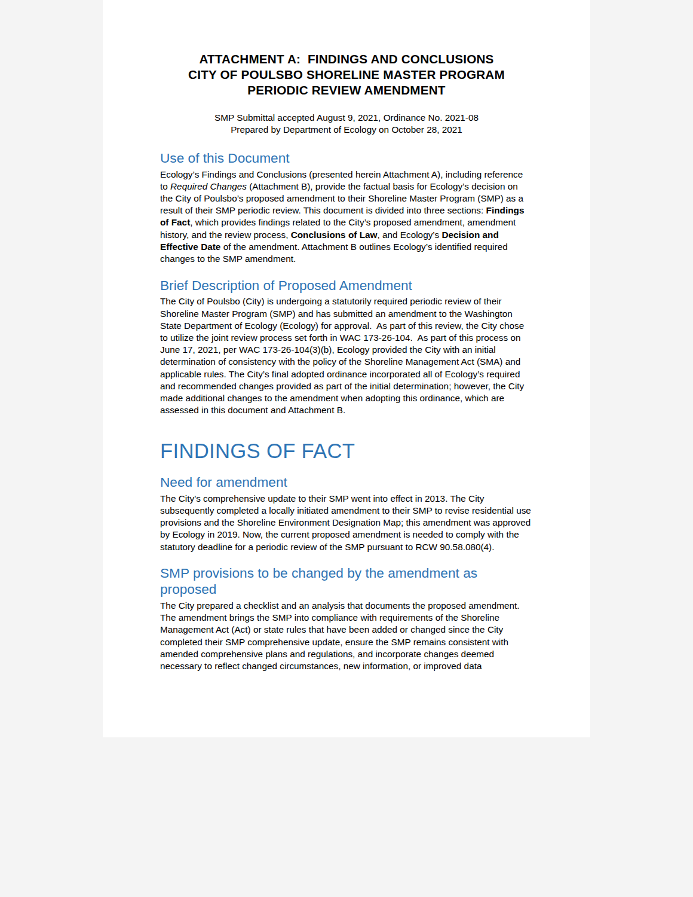ATTACHMENT A: FINDINGS AND CONCLUSIONS CITY OF POULSBO SHORELINE MASTER PROGRAM PERIODIC REVIEW AMENDMENT
SMP Submittal accepted August 9, 2021, Ordinance No. 2021-08
Prepared by Department of Ecology on October 28, 2021
Use of this Document
Ecology’s Findings and Conclusions (presented herein Attachment A), including reference to Required Changes (Attachment B), provide the factual basis for Ecology’s decision on the City of Poulsbo’s proposed amendment to their Shoreline Master Program (SMP) as a result of their SMP periodic review. This document is divided into three sections: Findings of Fact, which provides findings related to the City’s proposed amendment, amendment history, and the review process, Conclusions of Law, and Ecology’s Decision and Effective Date of the amendment. Attachment B outlines Ecology’s identified required changes to the SMP amendment.
Brief Description of Proposed Amendment
The City of Poulsbo (City) is undergoing a statutorily required periodic review of their Shoreline Master Program (SMP) and has submitted an amendment to the Washington State Department of Ecology (Ecology) for approval. As part of this review, the City chose to utilize the joint review process set forth in WAC 173-26-104. As part of this process on June 17, 2021, per WAC 173-26-104(3)(b), Ecology provided the City with an initial determination of consistency with the policy of the Shoreline Management Act (SMA) and applicable rules. The City’s final adopted ordinance incorporated all of Ecology’s required and recommended changes provided as part of the initial determination; however, the City made additional changes to the amendment when adopting this ordinance, which are assessed in this document and Attachment B.
FINDINGS OF FACT
Need for amendment
The City’s comprehensive update to their SMP went into effect in 2013. The City subsequently completed a locally initiated amendment to their SMP to revise residential use provisions and the Shoreline Environment Designation Map; this amendment was approved by Ecology in 2019. Now, the current proposed amendment is needed to comply with the statutory deadline for a periodic review of the SMP pursuant to RCW 90.58.080(4).
SMP provisions to be changed by the amendment as proposed
The City prepared a checklist and an analysis that documents the proposed amendment. The amendment brings the SMP into compliance with requirements of the Shoreline Management Act (Act) or state rules that have been added or changed since the City completed their SMP comprehensive update, ensure the SMP remains consistent with amended comprehensive plans and regulations, and incorporate changes deemed necessary to reflect changed circumstances, new information, or improved data